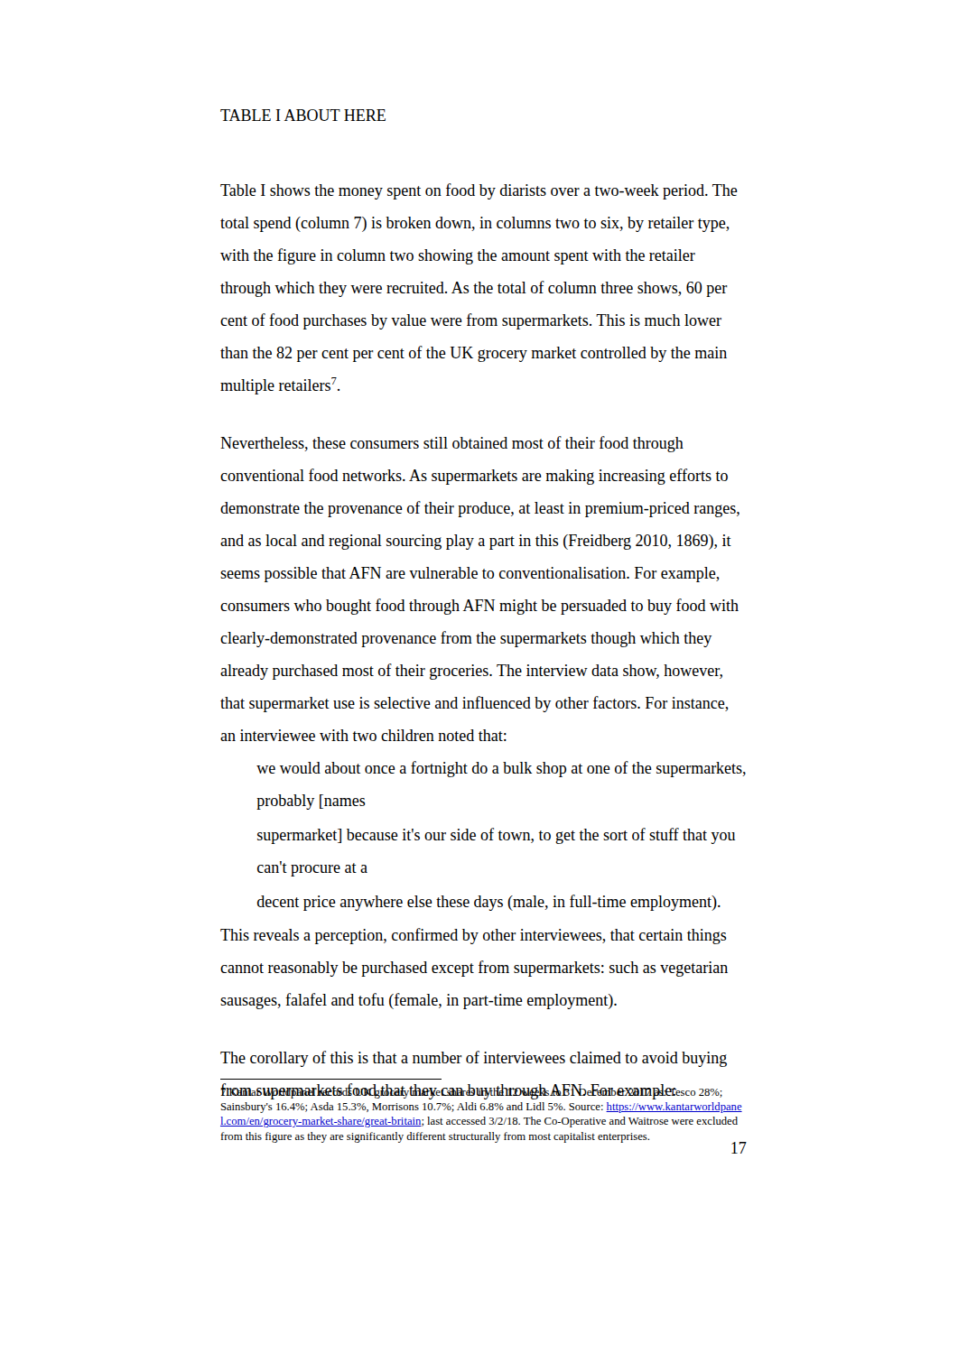TABLE I ABOUT HERE
Table I shows the money spent on food by diarists over a two-week period. The total spend (column 7) is broken down, in columns two to six, by retailer type, with the figure in column two showing the amount spent with the retailer through which they were recruited. As the total of column three shows, 60 per cent of food purchases by value were from supermarkets. This is much lower than the 82 per cent per cent of the UK grocery market controlled by the main multiple retailers7.
Nevertheless, these consumers still obtained most of their food through conventional food networks. As supermarkets are making increasing efforts to demonstrate the provenance of their produce, at least in premium-priced ranges, and as local and regional sourcing play a part in this (Freidberg 2010, 1869), it seems possible that AFN are vulnerable to conventionalisation. For example, consumers who bought food through AFN might be persuaded to buy food with clearly-demonstrated provenance from the supermarkets though which they already purchased most of their groceries. The interview data show, however, that supermarket use is selective and influenced by other factors. For instance, an interviewee with two children noted that:
we would about once a fortnight do a bulk shop at one of the supermarkets, probably [names
supermarket] because it's our side of town, to get the sort of stuff that you can't procure at a
decent price anywhere else these days (male, in full-time employment).
This reveals a perception, confirmed by other interviewees, that certain things cannot reasonably be purchased except from supermarkets: such as vegetarian sausages, falafel and tofu (female, in part-time employment).
The corollary of this is that a number of interviewees claimed to avoid buying from supermarkets food that they can buy through AFN. For example:
7 Kantar Worldpanel records UK grocery market shares in the 12 weeks to 31 December 2017 as: Tesco 28%; Sainsbury's 16.4%; Asda 15.3%, Morrisons 10.7%; Aldi 6.8% and Lidl 5%. Source: https://www.kantarworldpanel.com/en/grocery-market-share/great-britain; last accessed 3/2/18. The Co-Operative and Waitrose were excluded from this figure as they are significantly different structurally from most capitalist enterprises.
17